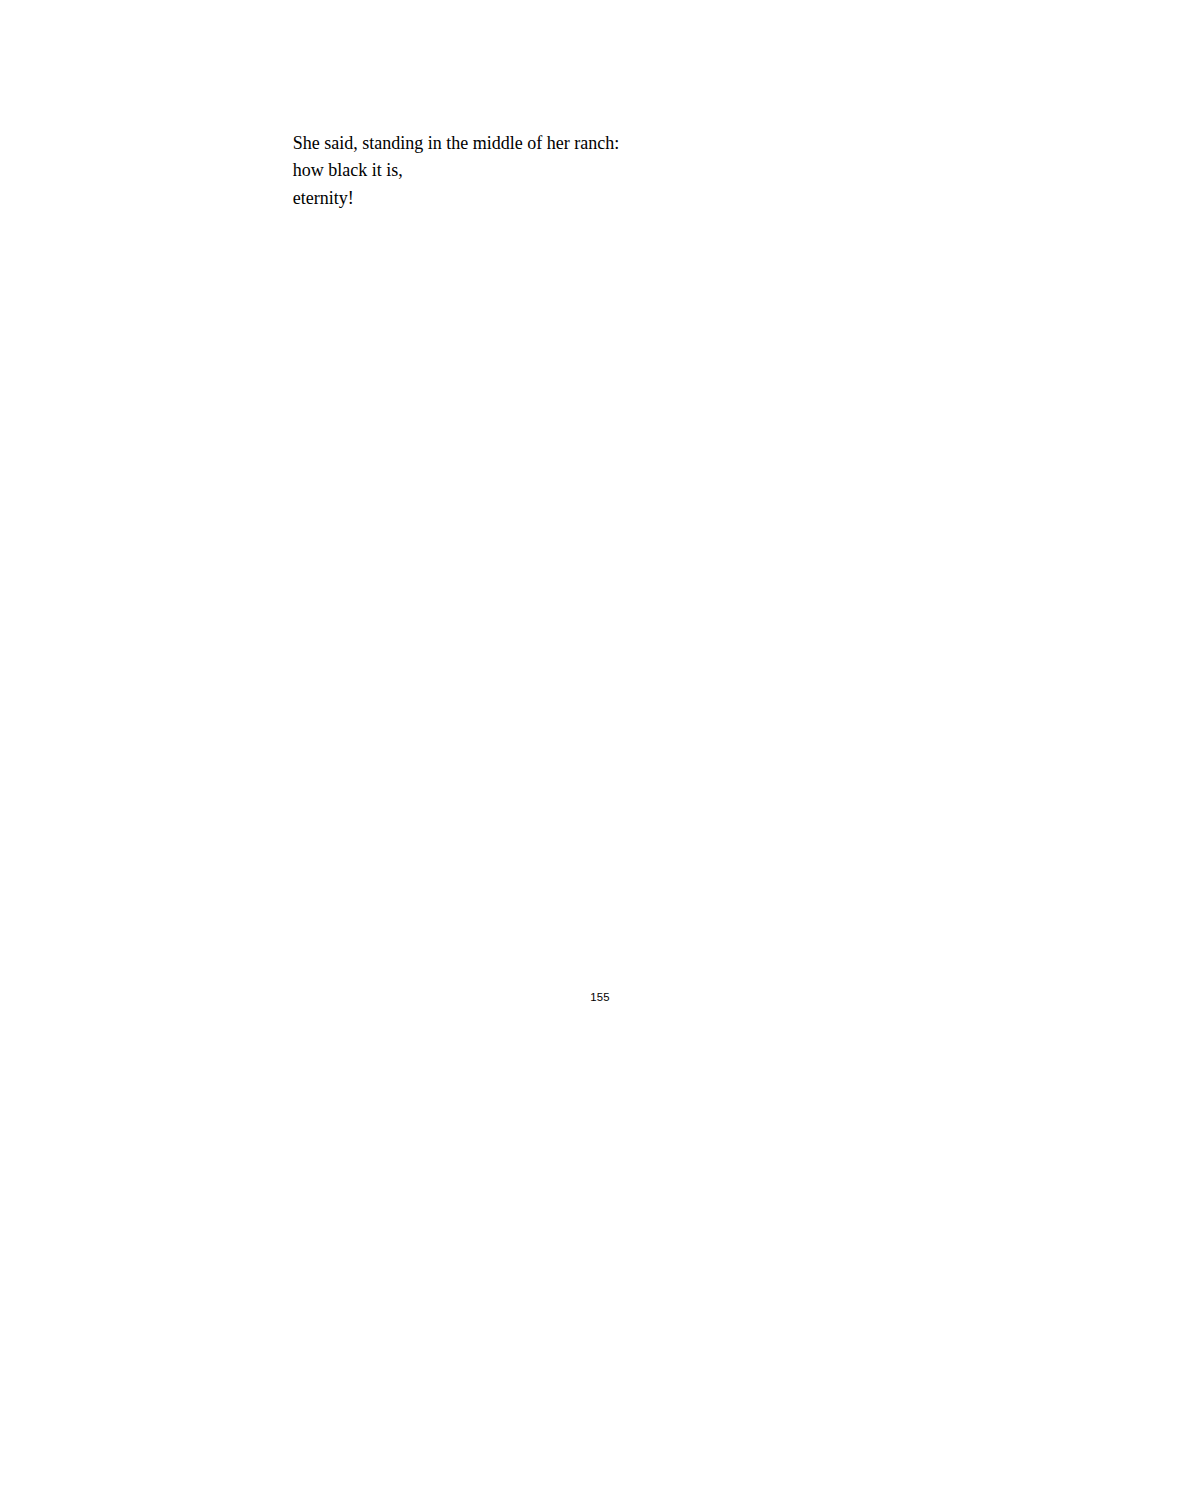She said, standing in the middle of her ranch:
how black it is,
eternity!
155